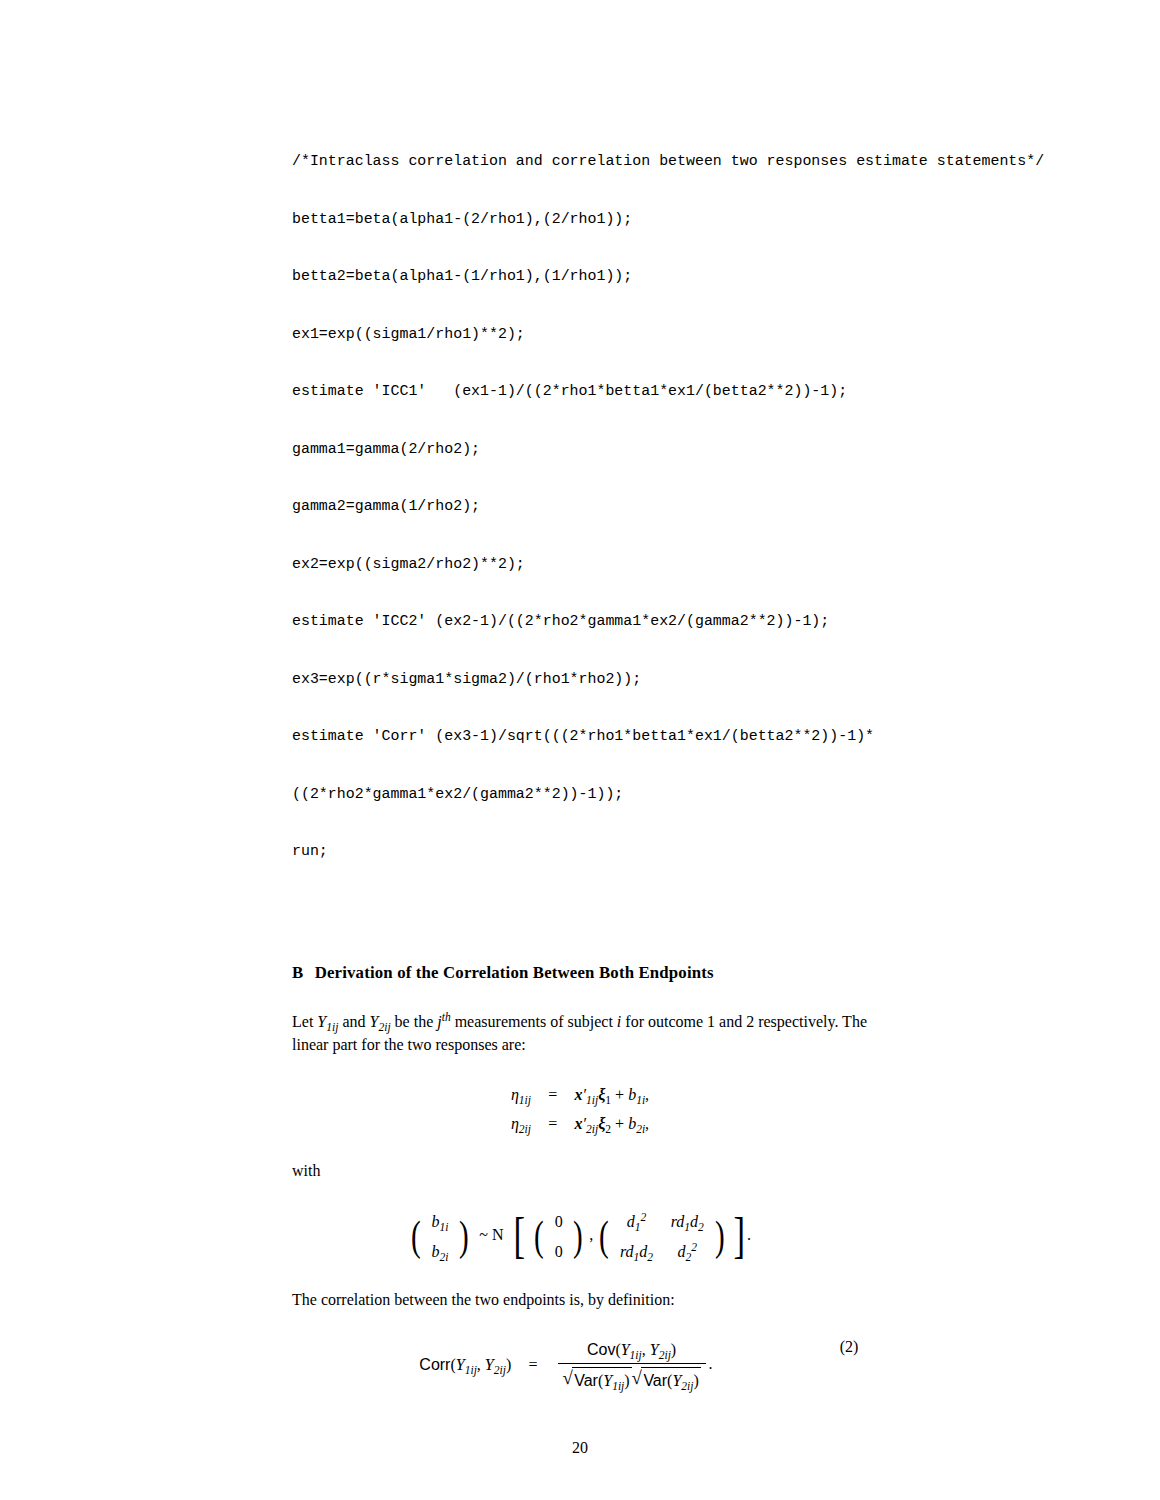/*Intraclass correlation and correlation between two responses estimate statements*/
betta1=beta(alpha1-(2/rho1),(2/rho1));
betta2=beta(alpha1-(1/rho1),(1/rho1));
ex1=exp((sigma1/rho1)**2);
estimate 'ICC1' (ex1-1)/((2*rho1*betta1*ex1/(betta2**2))-1);
gamma1=gamma(2/rho2);
gamma2=gamma(1/rho2);
ex2=exp((sigma2/rho2)**2);
estimate 'ICC2' (ex2-1)/((2*rho2*gamma1*ex2/(gamma2**2))-1);
ex3=exp((r*sigma1*sigma2)/(rho1*rho2));
estimate 'Corr' (ex3-1)/sqrt(((2*rho1*betta1*ex1/(betta2**2))-1)*
((2*rho2*gamma1*ex2/(gamma2**2))-1));
run;
BDerivation of the Correlation Between Both Endpoints
Let Y1ij and Y2ij be the jth measurements of subject i for outcome 1 and 2 respectively. The linear part for the two responses are:
| η 1ij | = | x ′ 1ij ξ 1 + b 1i , |
| η 2ij | = | x ′ 2ij ξ 2 + b 2i , |
with
(
| b 1i |
| b 2i |
) ~ N [ (
| 0 |
| 0 |
) , (
| d 1 2 | rd 1 d 2 |
| rd 1 d 2 | d 2 2 |
) ].
The correlation between the two endpoints is, by definition:
(2)
| Corr ( Y 1ij , Y 2ij ) | = | Cov ( Y 1ij , Y 2ij ) Var ( Y 1ij ) Var ( Y 2ij ) . |
20